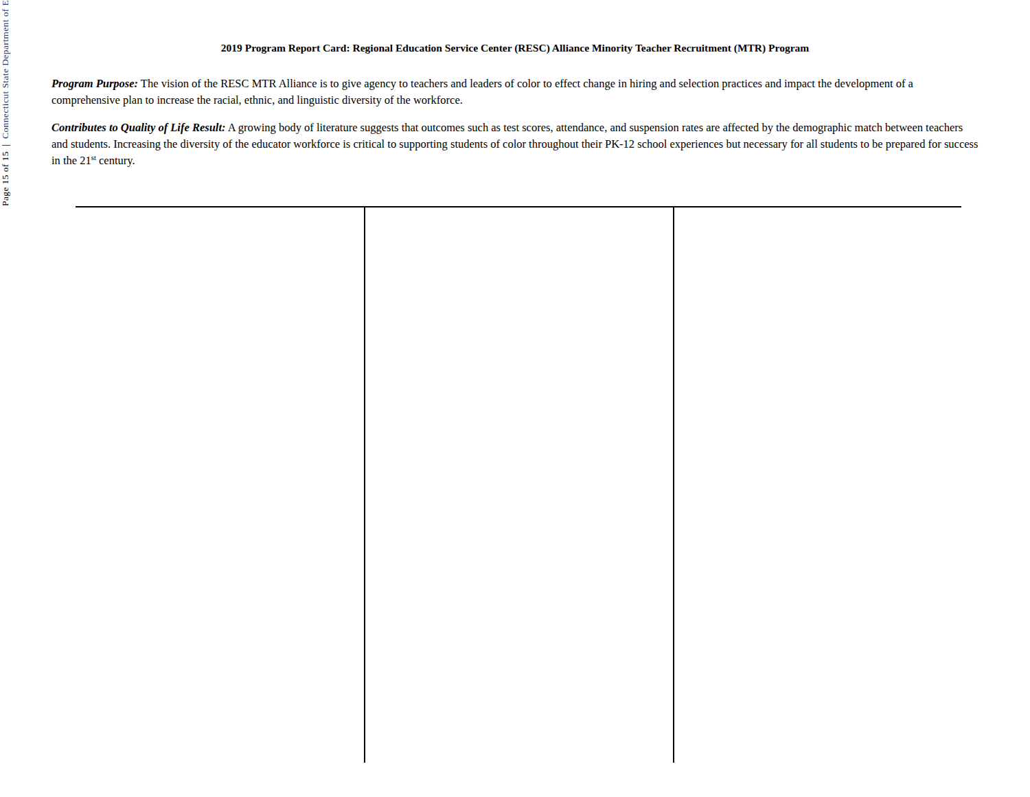2019 Program Report Card: Regional Education Service Center (RESC) Alliance Minority Teacher Recruitment (MTR) Program
Program Purpose: The vision of the RESC MTR Alliance is to give agency to teachers and leaders of color to effect change in hiring and selection practices and impact the development of a comprehensive plan to increase the racial, ethnic, and linguistic diversity of the workforce.
Contributes to Quality of Life Result: A growing body of literature suggests that outcomes such as test scores, attendance, and suspension rates are affected by the demographic match between teachers and students. Increasing the diversity of the educator workforce is critical to supporting students of color throughout their PK-12 school experiences but necessary for all students to be prepared for success in the 21st century.
Page 15 of 15 | Connecticut State Department of Education